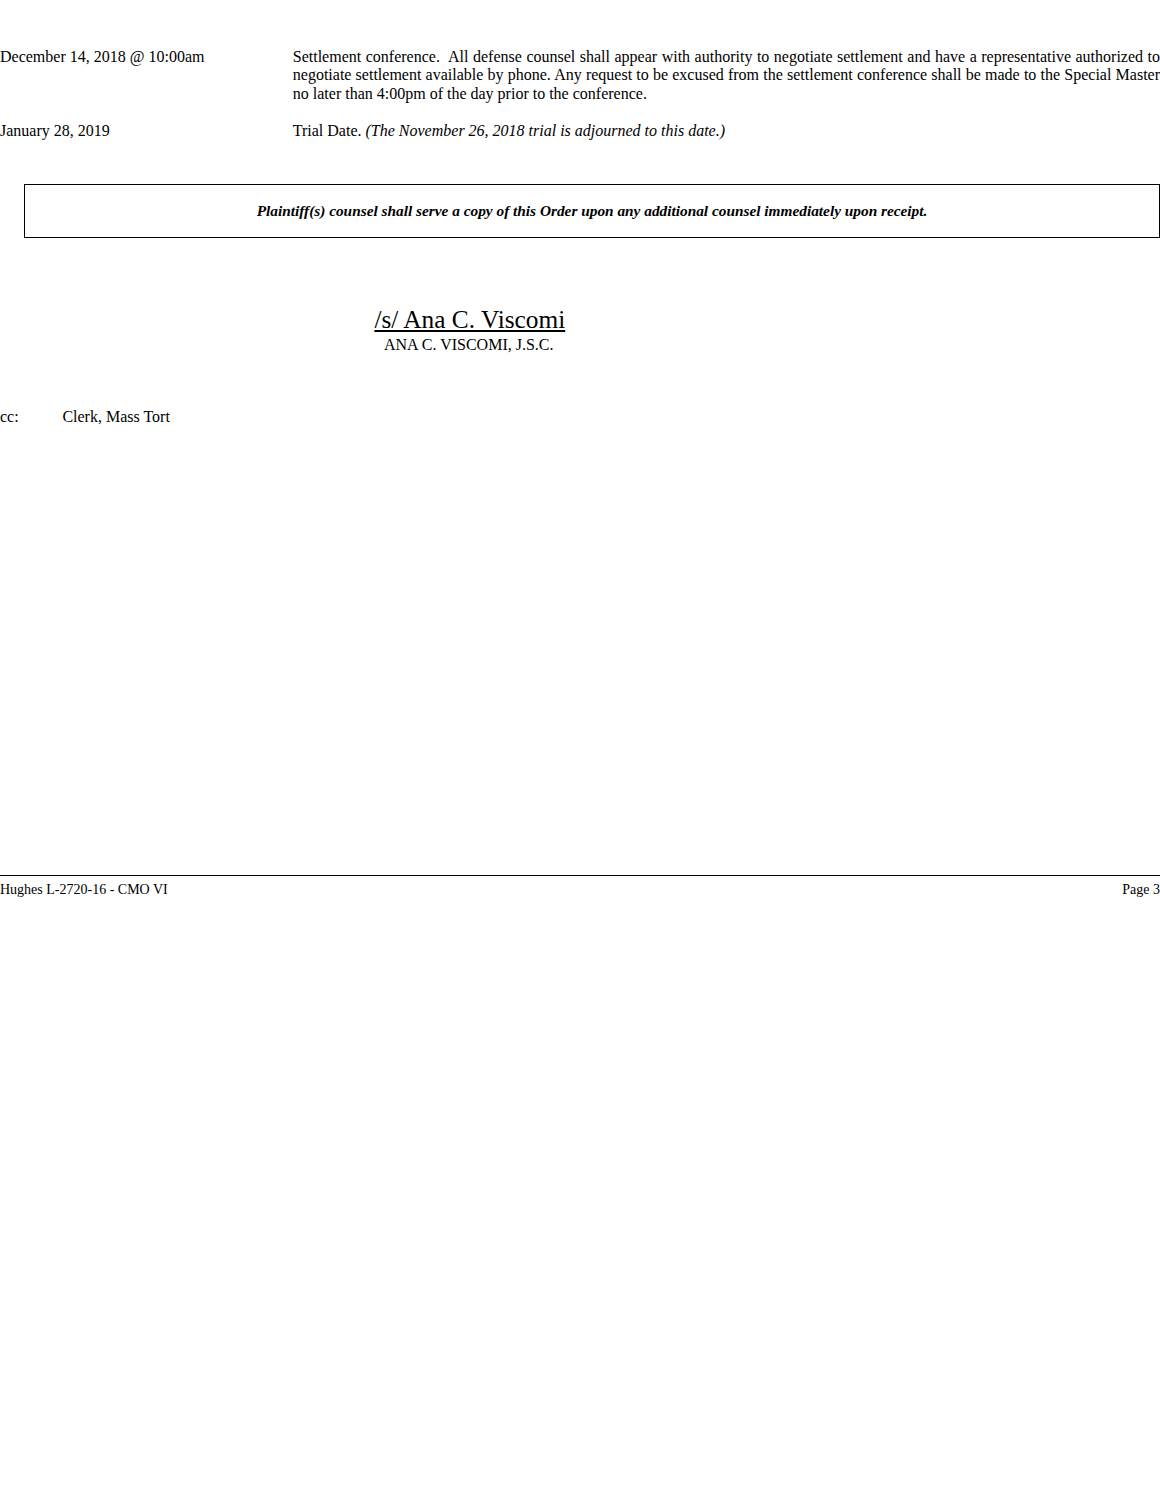December 14, 2018 @ 10:00am
Settlement conference. All defense counsel shall appear with authority to negotiate settlement and have a representative authorized to negotiate settlement available by phone. Any request to be excused from the settlement conference shall be made to the Special Master no later than 4:00pm of the day prior to the conference.
January 28, 2019
Trial Date. (The November 26, 2018 trial is adjourned to this date.)
Plaintiff(s) counsel shall serve a copy of this Order upon any additional counsel immediately upon receipt.
/s/ Ana C. Viscomi
ANA C. VISCOMI, J.S.C.
cc: Clerk, Mass Tort
Hughes L-2720-16 - CMO VI Page 3